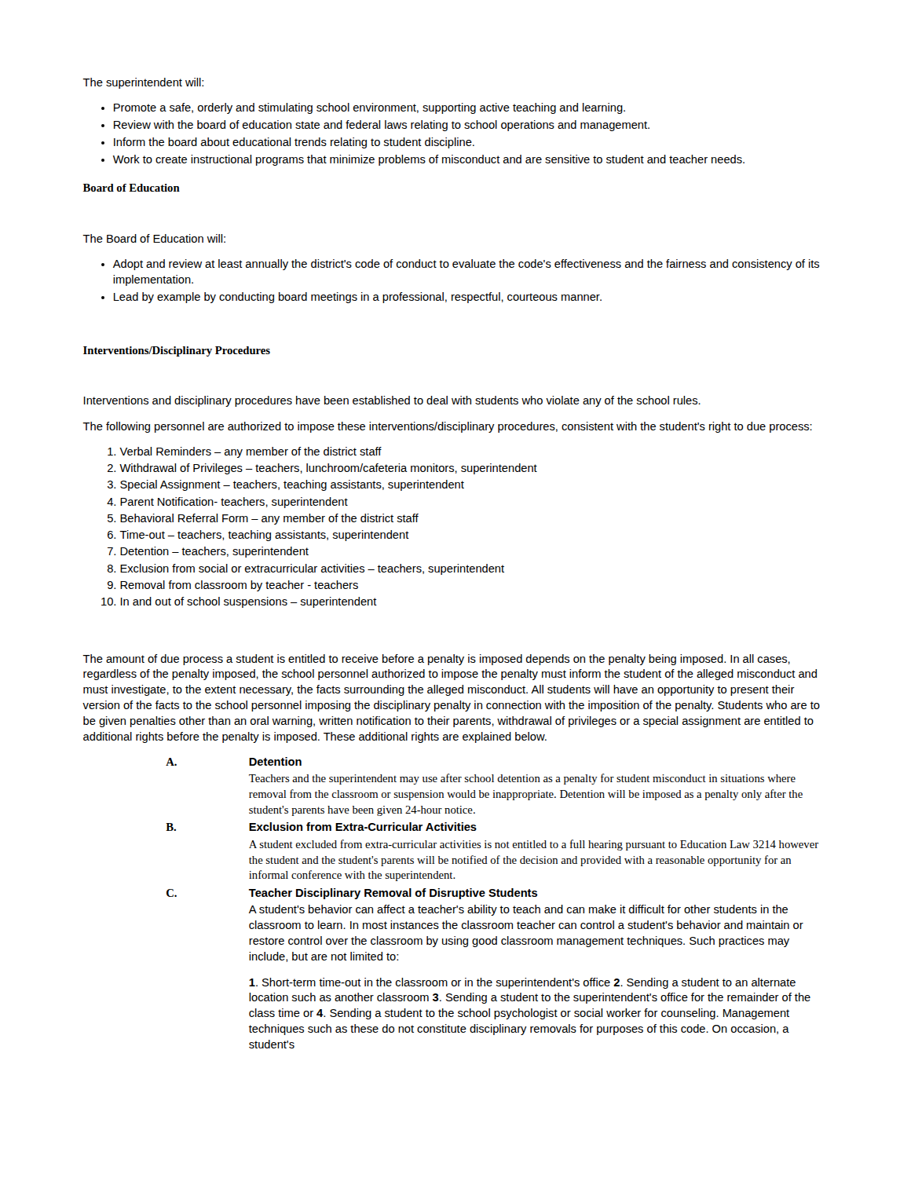The superintendent will:
Promote a safe, orderly and stimulating school environment, supporting active teaching and learning.
Review with the board of education state and federal laws relating to school operations and management.
Inform the board about educational trends relating to student discipline.
Work to create instructional programs that minimize problems of misconduct and are sensitive to student and teacher needs.
Board of Education
The Board of Education will:
Adopt and review at least annually the district's code of conduct to evaluate the code's effectiveness and the fairness and consistency of its implementation.
Lead by example by conducting board meetings in a professional, respectful, courteous manner.
Interventions/Disciplinary Procedures
Interventions and disciplinary procedures have been established to deal with students who violate any of the school rules.
The following personnel are authorized to impose these interventions/disciplinary procedures, consistent with the student's right to due process:
Verbal Reminders – any member of the district staff
Withdrawal of Privileges – teachers, lunchroom/cafeteria monitors, superintendent
Special Assignment – teachers, teaching assistants, superintendent
Parent Notification- teachers, superintendent
Behavioral Referral Form – any member of the district staff
Time-out – teachers, teaching assistants, superintendent
Detention – teachers, superintendent
Exclusion from social or extracurricular activities – teachers, superintendent
Removal from classroom by teacher - teachers
In and out of school suspensions – superintendent
The amount of due process a student is entitled to receive before a penalty is imposed depends on the penalty being imposed. In all cases, regardless of the penalty imposed, the school personnel authorized to impose the penalty must inform the student of the alleged misconduct and must investigate, to the extent necessary, the facts surrounding the alleged misconduct. All students will have an opportunity to present their version of the facts to the school personnel imposing the disciplinary penalty in connection with the imposition of the penalty. Students who are to be given penalties other than an oral warning, written notification to their parents, withdrawal of privileges or a special assignment are entitled to additional rights before the penalty is imposed. These additional rights are explained below.
A. Detention
Teachers and the superintendent may use after school detention as a penalty for student misconduct in situations where removal from the classroom or suspension would be inappropriate. Detention will be imposed as a penalty only after the student's parents have been given 24-hour notice.
B. Exclusion from Extra-Curricular Activities
A student excluded from extra-curricular activities is not entitled to a full hearing pursuant to Education Law 3214 however the student and the student's parents will be notified of the decision and provided with a reasonable opportunity for an informal conference with the superintendent.
C. Teacher Disciplinary Removal of Disruptive Students
A student's behavior can affect a teacher's ability to teach and can make it difficult for other students in the classroom to learn. In most instances the classroom teacher can control a student's behavior and maintain or restore control over the classroom by using good classroom management techniques. Such practices may include, but are not limited to:
1. Short-term time-out in the classroom or in the superintendent's office 2. Sending a student to an alternate location such as another classroom 3. Sending a student to the superintendent's office for the remainder of the class time or 4. Sending a student to the school psychologist or social worker for counseling. Management techniques such as these do not constitute disciplinary removals for purposes of this code. On occasion, a student's